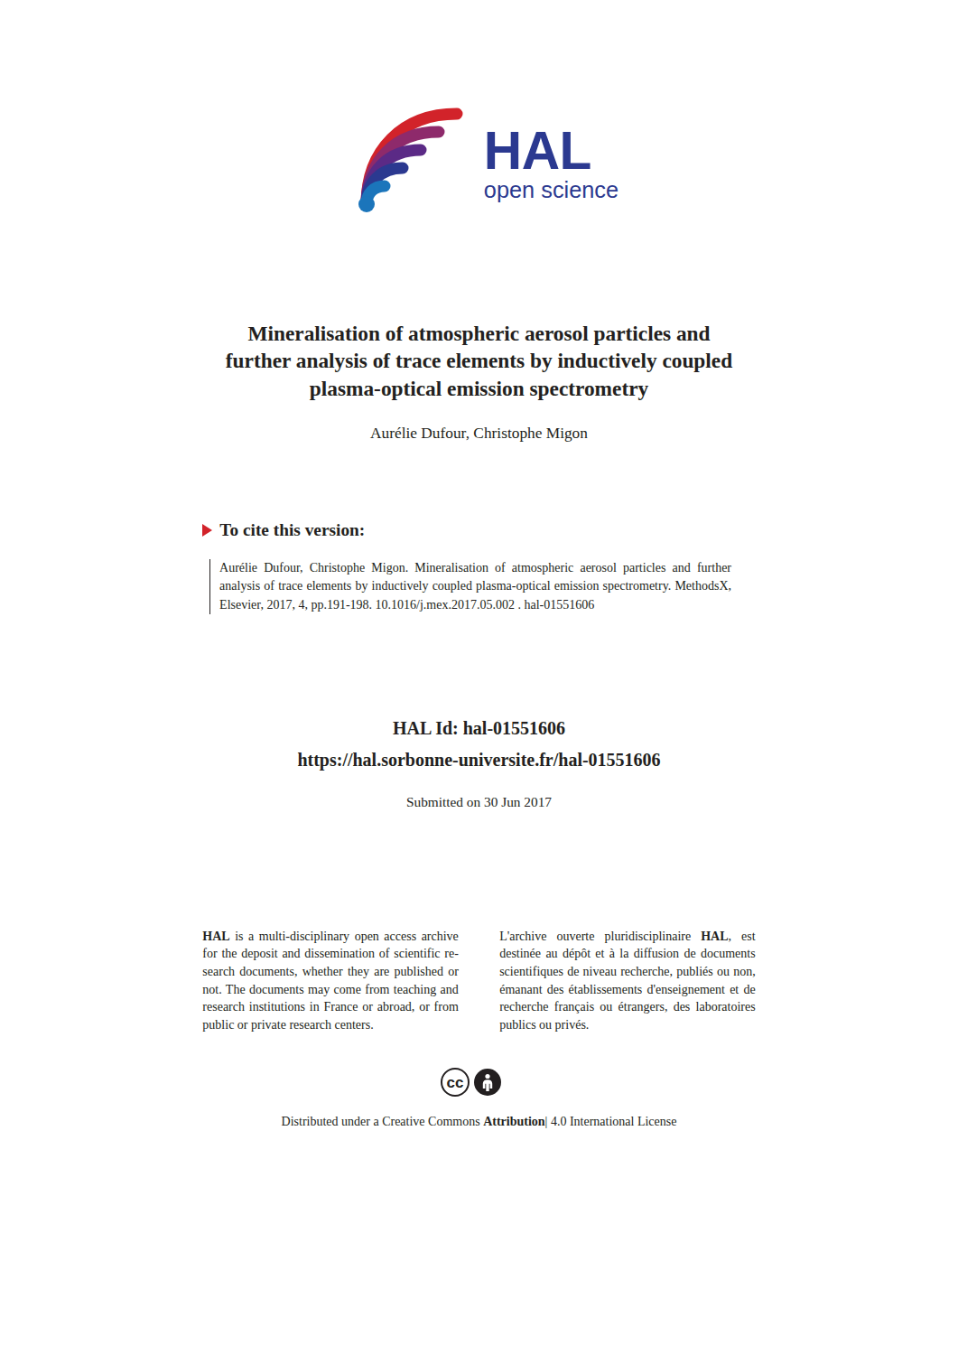HAL
open science
Mineralisation of atmospheric aerosol particles and
further analysis of trace elements by inductively coupled
plasma-optical emission spectrometry
Aurélie Dufour, Christophe Migon
To cite this version:
Aurélie Dufour, Christophe Migon. Mineralisation of atmospheric aerosol particles and further analysis of trace elements by inductively coupled plasma-optical emission spectrometry. MethodsX, Elsevier, 2017, 4, pp.191-198. 10.1016/j.mex.2017.05.002 . hal-01551606
HAL Id: hal-01551606
https://hal.sorbonne-universite.fr/hal-01551606
Submitted on 30 Jun 2017
HAL is a multi-disciplinary open access archive for the deposit and dissemination of scientific research documents, whether they are published or not. The documents may come from teaching and research institutions in France or abroad, or from public or private research centers.
L'archive ouverte pluridisciplinaire HAL, est destinée au dépôt et à la diffusion de documents scientifiques de niveau recherche, publiés ou non, émanant des établissements d'enseignement et de recherche français ou étrangers, des laboratoires publics ou privés.
cc
Distributed under a Creative Commons Attribution| 4.0 International License